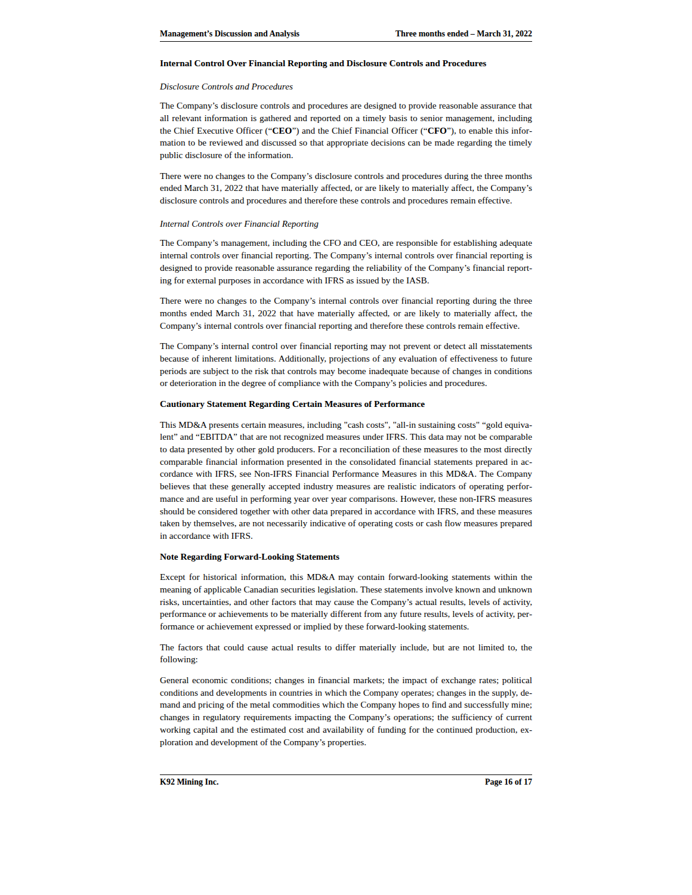Management’s Discussion and Analysis
Three months ended – March 31, 2022
Internal Control Over Financial Reporting and Disclosure Controls and Procedures
Disclosure Controls and Procedures
The Company’s disclosure controls and procedures are designed to provide reasonable assurance that all relevant information is gathered and reported on a timely basis to senior management, including the Chief Executive Officer (“CEO”) and the Chief Financial Officer (“CFO”), to enable this information to be reviewed and discussed so that appropriate decisions can be made regarding the timely public disclosure of the information.
There were no changes to the Company’s disclosure controls and procedures during the three months ended March 31, 2022 that have materially affected, or are likely to materially affect, the Company’s disclosure controls and procedures and therefore these controls and procedures remain effective.
Internal Controls over Financial Reporting
The Company’s management, including the CFO and CEO, are responsible for establishing adequate internal controls over financial reporting. The Company’s internal controls over financial reporting is designed to provide reasonable assurance regarding the reliability of the Company’s financial reporting for external purposes in accordance with IFRS as issued by the IASB.
There were no changes to the Company’s internal controls over financial reporting during the three months ended March 31, 2022 that have materially affected, or are likely to materially affect, the Company’s internal controls over financial reporting and therefore these controls remain effective.
The Company’s internal control over financial reporting may not prevent or detect all misstatements because of inherent limitations. Additionally, projections of any evaluation of effectiveness to future periods are subject to the risk that controls may become inadequate because of changes in conditions or deterioration in the degree of compliance with the Company’s policies and procedures.
Cautionary Statement Regarding Certain Measures of Performance
This MD&A presents certain measures, including "cash costs", "all-in sustaining costs" “gold equivalent” and “EBITDA” that are not recognized measures under IFRS. This data may not be comparable to data presented by other gold producers. For a reconciliation of these measures to the most directly comparable financial information presented in the consolidated financial statements prepared in accordance with IFRS, see Non-IFRS Financial Performance Measures in this MD&A. The Company believes that these generally accepted industry measures are realistic indicators of operating performance and are useful in performing year over year comparisons. However, these non-IFRS measures should be considered together with other data prepared in accordance with IFRS, and these measures taken by themselves, are not necessarily indicative of operating costs or cash flow measures prepared in accordance with IFRS.
Note Regarding Forward-Looking Statements
Except for historical information, this MD&A may contain forward-looking statements within the meaning of applicable Canadian securities legislation. These statements involve known and unknown risks, uncertainties, and other factors that may cause the Company’s actual results, levels of activity, performance or achievements to be materially different from any future results, levels of activity, performance or achievement expressed or implied by these forward-looking statements.
The factors that could cause actual results to differ materially include, but are not limited to, the following:
General economic conditions; changes in financial markets; the impact of exchange rates; political conditions and developments in countries in which the Company operates; changes in the supply, demand and pricing of the metal commodities which the Company hopes to find and successfully mine; changes in regulatory requirements impacting the Company’s operations; the sufficiency of current working capital and the estimated cost and availability of funding for the continued production, exploration and development of the Company’s properties.
K92 Mining Inc.
Page 16 of 17